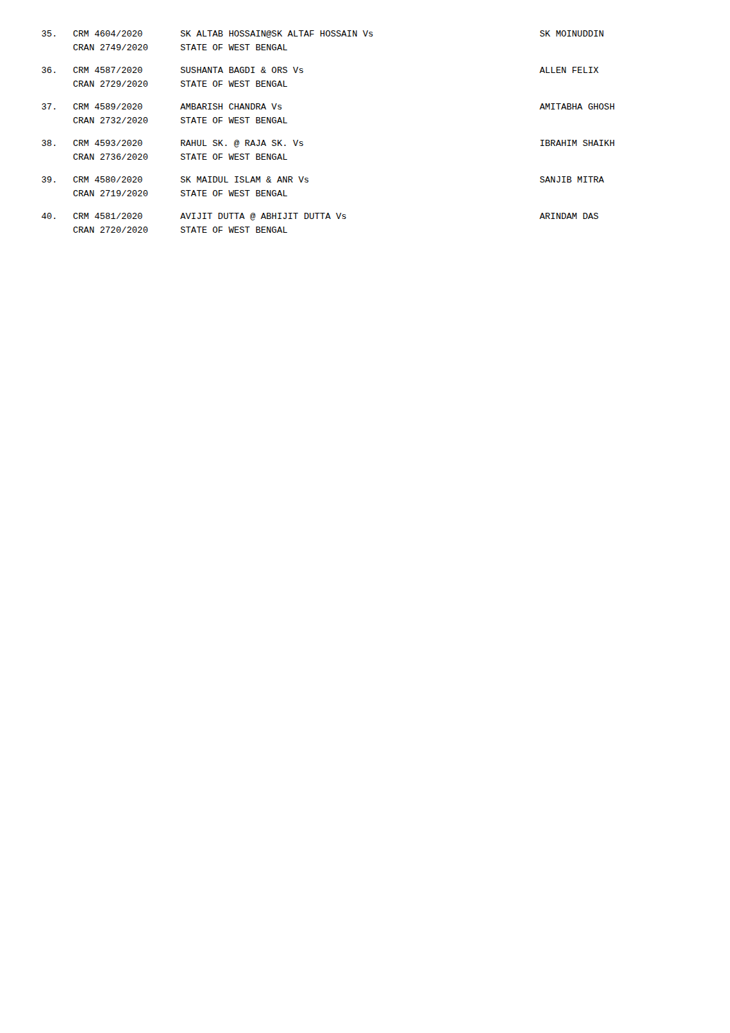| 35. | CRM 4604/2020 | SK ALTAB HOSSAIN@SK ALTAF HOSSAIN Vs | SK MOINUDDIN |
| | CRAN 2749/2020 | STATE OF WEST BENGAL | |
| 36. | CRM 4587/2020 | SUSHANTA BAGDI & ORS Vs | ALLEN FELIX |
| | CRAN 2729/2020 | STATE OF WEST BENGAL | |
| 37. | CRM 4589/2020 | AMBARISH CHANDRA Vs | AMITABHA GHOSH |
| | CRAN 2732/2020 | STATE OF WEST BENGAL | |
| 38. | CRM 4593/2020 | RAHUL SK. @ RAJA SK. Vs | IBRAHIM SHAIKH |
| | CRAN 2736/2020 | STATE OF WEST BENGAL | |
| 39. | CRM 4580/2020 | SK MAIDUL ISLAM & ANR Vs | SANJIB MITRA |
| | CRAN 2719/2020 | STATE OF WEST BENGAL | |
| 40. | CRM 4581/2020 | AVIJIT DUTTA @ ABHIJIT DUTTA Vs | ARINDAM DAS |
| | CRAN 2720/2020 | STATE OF WEST BENGAL | |